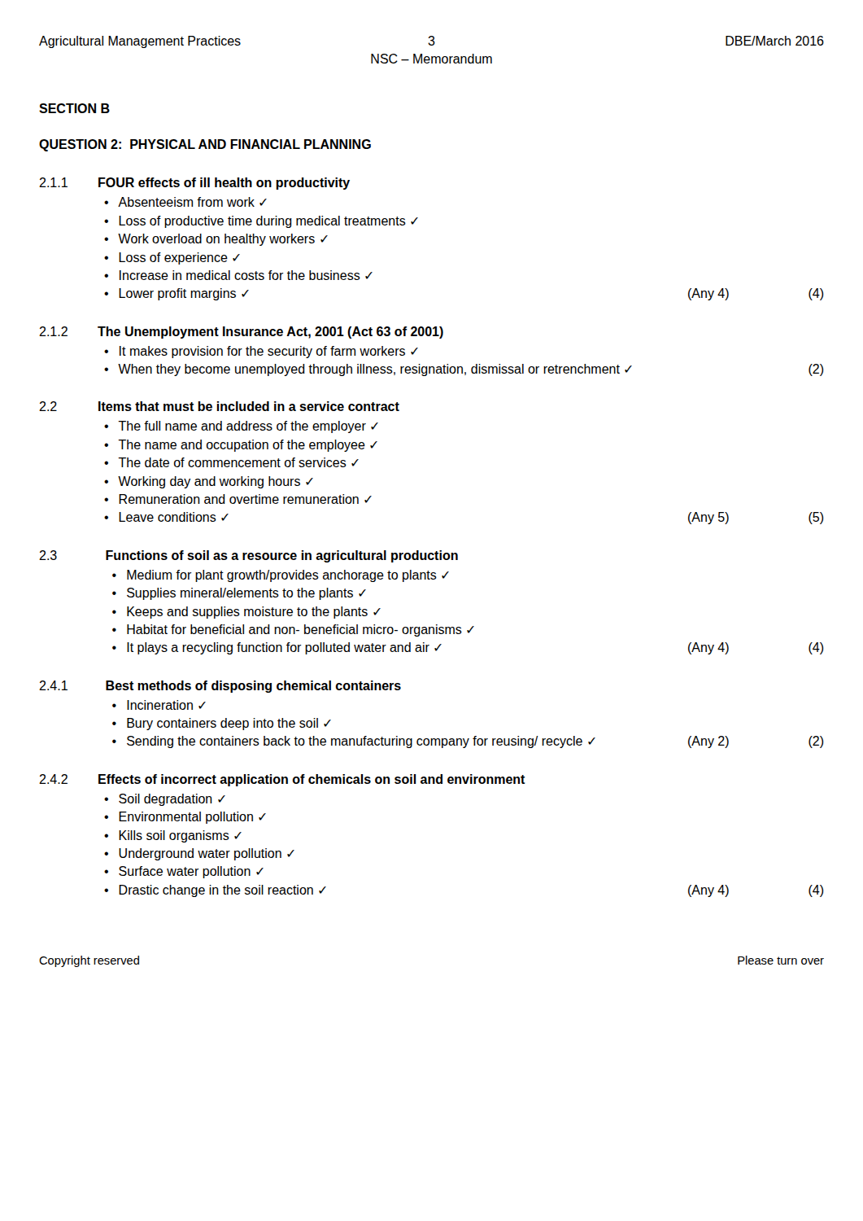Agricultural Management Practices
3 NSC – Memorandum
DBE/March 2016
SECTION B
QUESTION 2: PHYSICAL AND FINANCIAL PLANNING
2.1.1
FOUR effects of ill health on productivity
Absenteeism from work
Loss of productive time during medical treatments
Work overload on healthy workers
Loss of experience
Increase in medical costs for the business
Lower profit margins (Any 4) (4)
2.1.2
The Unemployment Insurance Act, 2001 (Act 63 of 2001)
It makes provision for the security of farm workers
When they become unemployed through illness, resignation, dismissal or retrenchment (2)
2.2
Items that must be included in a service contract
The full name and address of the employer
The name and occupation of the employee
The date of commencement of services
Working day and working hours
Remuneration and overtime remuneration
Leave conditions (Any 5) (5)
2.3
Functions of soil as a resource in agricultural production
Medium for plant growth/provides anchorage to plants
Supplies mineral/elements to the plants
Keeps and supplies moisture to the plants
Habitat for beneficial and non- beneficial micro- organisms
It plays a recycling function for polluted water and air (Any 4) (4)
2.4.1
Best methods of disposing chemical containers
Incineration
Bury containers deep into the soil
Sending the containers back to the manufacturing company for reusing/ recycle (Any 2) (2)
2.4.2
Effects of incorrect application of chemicals on soil and environment
Soil degradation
Environmental pollution
Kills soil organisms
Underground water pollution
Surface water pollution
Drastic change in the soil reaction (Any 4) (4)
Copyright reserved Please turn over